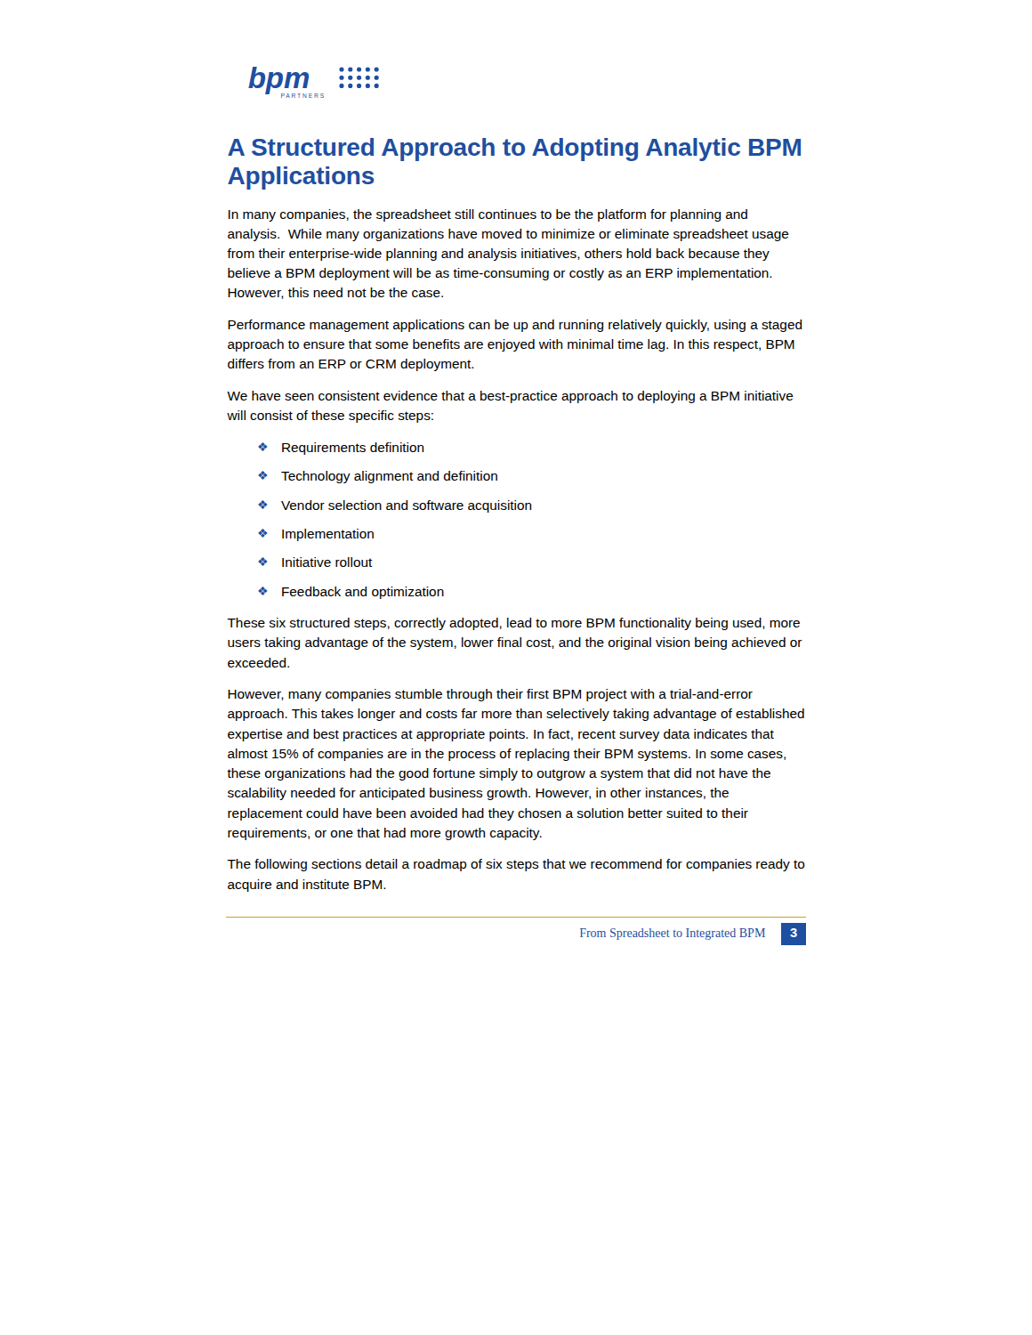bpm PARTNERS
A Structured Approach to Adopting Analytic BPM Applications
In many companies, the spreadsheet still continues to be the platform for planning and analysis. While many organizations have moved to minimize or eliminate spreadsheet usage from their enterprise-wide planning and analysis initiatives, others hold back because they believe a BPM deployment will be as time-consuming or costly as an ERP implementation. However, this need not be the case.
Performance management applications can be up and running relatively quickly, using a staged approach to ensure that some benefits are enjoyed with minimal time lag. In this respect, BPM differs from an ERP or CRM deployment.
We have seen consistent evidence that a best-practice approach to deploying a BPM initiative will consist of these specific steps:
Requirements definition
Technology alignment and definition
Vendor selection and software acquisition
Implementation
Initiative rollout
Feedback and optimization
These six structured steps, correctly adopted, lead to more BPM functionality being used, more users taking advantage of the system, lower final cost, and the original vision being achieved or exceeded.
However, many companies stumble through their first BPM project with a trial-and-error approach. This takes longer and costs far more than selectively taking advantage of established expertise and best practices at appropriate points. In fact, recent survey data indicates that almost 15% of companies are in the process of replacing their BPM systems. In some cases, these organizations had the good fortune simply to outgrow a system that did not have the scalability needed for anticipated business growth. However, in other instances, the replacement could have been avoided had they chosen a solution better suited to their requirements, or one that had more growth capacity.
The following sections detail a roadmap of six steps that we recommend for companies ready to acquire and institute BPM.
From Spreadsheet to Integrated BPM 3